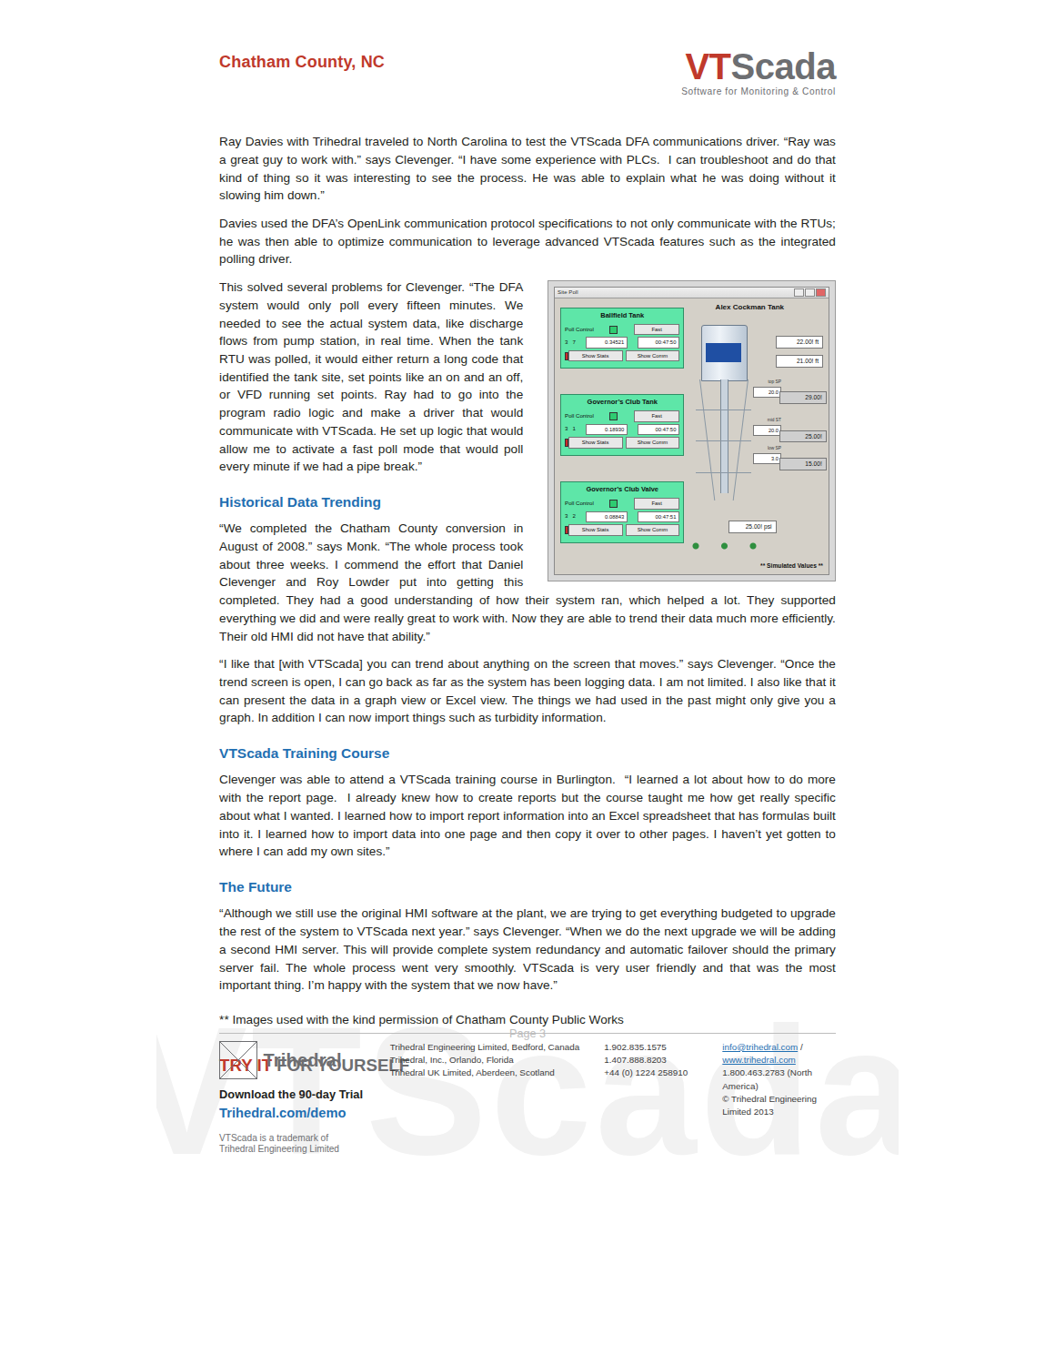VTScada
Chatham County, NC
VT Scada
Software for Monitoring & Control
Ray Davies with Trihedral traveled to North Carolina to test the VTScada DFA communications driver. “Ray was a great guy to work with.” says Clevenger. “I have some experience with PLCs. I can troubleshoot and do that kind of thing so it was interesting to see the process. He was able to explain what he was doing without it slowing him down.”
Davies used the DFA’s OpenLink communication protocol specifications to not only communicate with the RTUs; he was then able to optimize communication to leverage advanced VTScada features such as the integrated polling driver.
Site Poll
Ballfield Tank
Poll Control Fast
3 7 0.34521 00:47:50
Show Stats Show Comm
Governor’s Club Tank
Poll Control Fast
3 1 0.18930 00:47:50
Show Stats Show Comm
Governor’s Club Valve
Poll Control Fast
3 2 0.08843 00:47:51
Show Stats Show Comm
Alex Cockman Tank
22.00! ft
21.00! ft
top SP
20.0
29.00!
mid ST
20.0
25.00!
low SP
3.0
15.00!
25.00! psi
** Simulated Values **
This solved several problems for Clevenger. “The DFA system would only poll every fifteen minutes. We needed to see the actual system data, like discharge flows from pump station, in real time. When the tank RTU was polled, it would either return a long code that identified the tank site, set points like an on and an off, or VFD running set points. Ray had to go into the program radio logic and make a driver that would communicate with VTScada. He set up logic that would allow me to activate a fast poll mode that would poll every minute if we had a pipe break.”
Historical Data Trending
“We completed the Chatham County conversion in August of 2008.” says Monk. “The whole process took about three weeks. I commend the effort that Daniel Clevenger and Roy Lowder put into getting this completed. They had a good understanding of how their system ran, which helped a lot. They supported everything we did and were really great to work with. Now they are able to trend their data much more efficiently. Their old HMI did not have that ability.”
“I like that [with VTScada] you can trend about anything on the screen that moves.” says Clevenger. “Once the trend screen is open, I can go back as far as the system has been logging data. I am not limited. I also like that it can present the data in a graph view or Excel view. The things we had used in the past might only give you a graph. In addition I can now import things such as turbidity information.
VTScada Training Course
Clevenger was able to attend a VTScada training course in Burlington. “I learned a lot about how to do more with the report page. I already knew how to create reports but the course taught me how get really specific about what I wanted. I learned how to import report information into an Excel spreadsheet that has formulas built into it. I learned how to import data into one page and then copy it over to other pages. I haven’t yet gotten to where I can add my own sites.”
The Future
“Although we still use the original HMI software at the plant, we are trying to get everything budgeted to upgrade the rest of the system to VTScada next year.” says Clevenger. “When we do the next upgrade we will be adding a second HMI server. This will provide complete system redundancy and automatic failover should the primary server fail. The whole process went very smoothly. VTScada is very user friendly and that was the most important thing. I’m happy with the system that we now have.”
** Images used with the kind permission of Chatham County Public Works
TRY IT FOR YOURSELF
Download the 90-day Trial
Trihedral.com/demo
VTScada is a trademark of
Trihedral Engineering Limited
Page 3
Trihedral
Trihedral Engineering Limited, Bedford, Canada
Trihedral, Inc., Orlando, Florida
Trihedral UK Limited, Aberdeen, Scotland
1.902.835.1575
1.407.888.8203
+44 (0) 1224 258910
info@trihedral.com / www.trihedral.com
1.800.463.2783 (North America)
© Trihedral Engineering Limited 2013